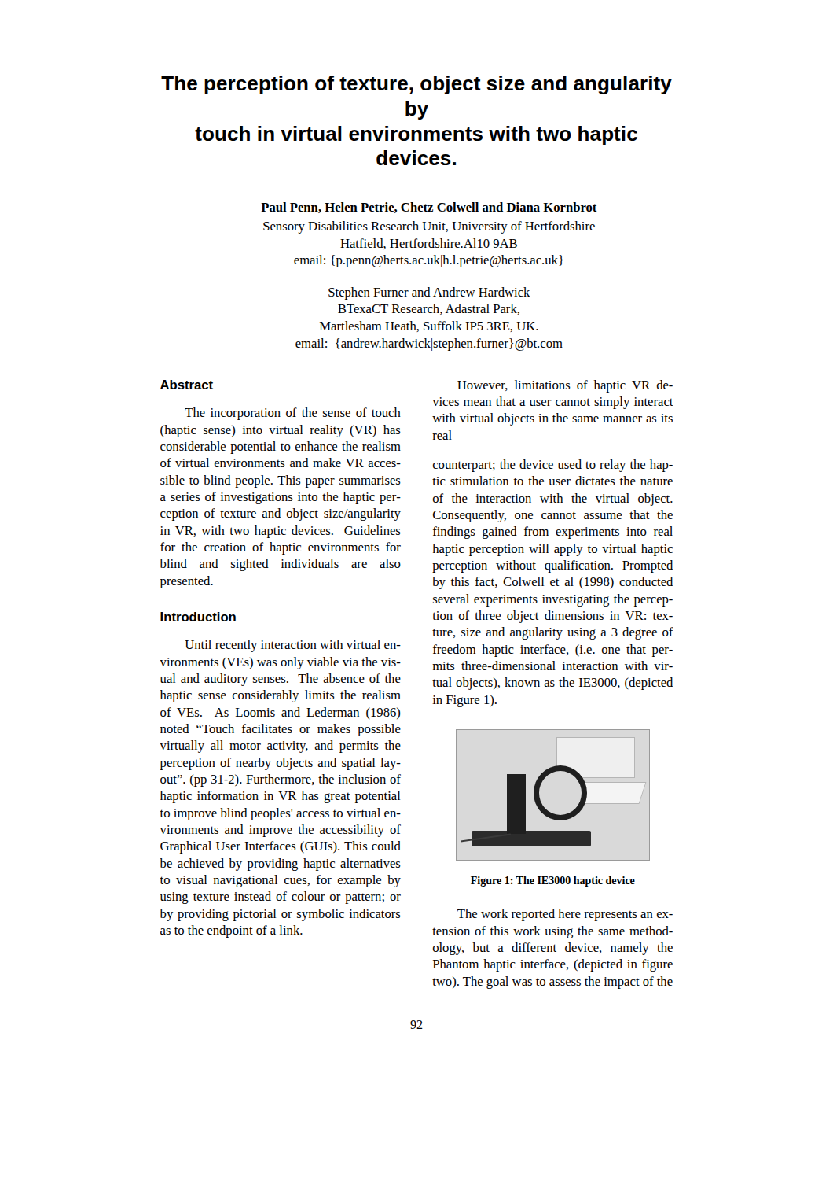The perception of texture, object size and angularity by
touch in virtual environments with two haptic devices.
Paul Penn, Helen Petrie, Chetz Colwell and Diana Kornbrot
Sensory Disabilities Research Unit, University of Hertfordshire
Hatfield, Hertfordshire.Al10 9AB
email: {p.penn@herts.ac.uk|h.l.petrie@herts.ac.uk}
Stephen Furner and Andrew Hardwick
BTexaCT Research, Adastral Park,
Martlesham Heath, Suffolk IP5 3RE, UK.
email: {andrew.hardwick|stephen.furner}@bt.com
Abstract
The incorporation of the sense of touch (haptic sense) into virtual reality (VR) has considerable potential to enhance the realism of virtual environments and make VR accessible to blind people. This paper summarises a series of investigations into the haptic perception of texture and object size/angularity in VR, with two haptic devices. Guidelines for the creation of haptic environments for blind and sighted individuals are also presented.
Introduction
Until recently interaction with virtual environments (VEs) was only viable via the visual and auditory senses. The absence of the haptic sense considerably limits the realism of VEs. As Loomis and Lederman (1986) noted “Touch facilitates or makes possible virtually all motor activity, and permits the perception of nearby objects and spatial layout”. (pp 31-2). Furthermore, the inclusion of haptic information in VR has great potential to improve blind peoples' access to virtual environments and improve the accessibility of Graphical User Interfaces (GUIs). This could be achieved by providing haptic alternatives to visual navigational cues, for example by using texture instead of colour or pattern; or by providing pictorial or symbolic indicators as to the endpoint of a link.
However, limitations of haptic VR devices mean that a user cannot simply interact with virtual objects in the same manner as its real
counterpart; the device used to relay the haptic stimulation to the user dictates the nature of the interaction with the virtual object. Consequently, one cannot assume that the findings gained from experiments into real haptic perception will apply to virtual haptic perception without qualification. Prompted by this fact, Colwell et al (1998) conducted several experiments investigating the perception of three object dimensions in VR: texture, size and angularity using a 3 degree of freedom haptic interface, (i.e. one that permits three-dimensional interaction with virtual objects), known as the IE3000, (depicted in Figure 1).
Figure 1: The IE3000 haptic device
The work reported here represents an extension of this work using the same methodology, but a different device, namely the Phantom haptic interface, (depicted in figure two). The goal was to assess the impact of the
92